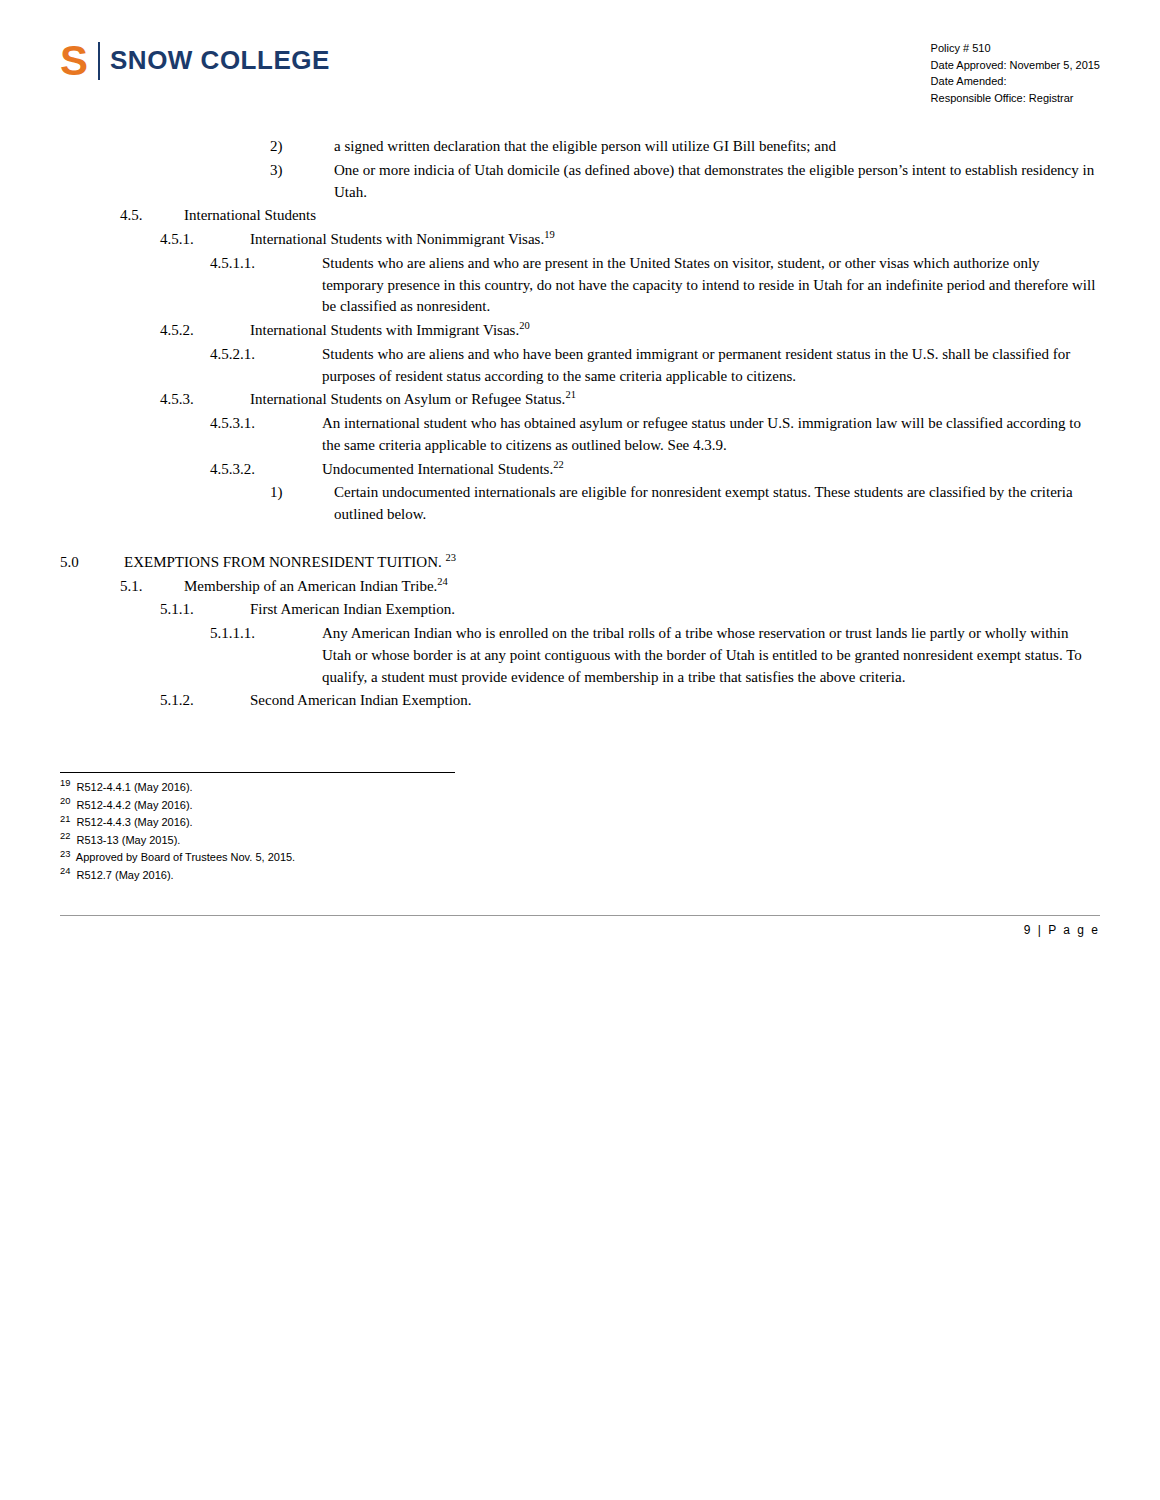S
SNOW COLLEGE
Policy # 510
Date Approved: November 5, 2015
Date Amended:
Responsible Office: Registrar
2)
a signed written declaration that the eligible person will utilize GI Bill benefits; and
3)
One or more indicia of Utah domicile (as defined above) that demonstrates the eligible person’s intent to establish residency in Utah.
4.5.
International Students
4.5.1.
International Students with Nonimmigrant Visas.19
4.5.1.1.
Students who are aliens and who are present in the United States on visitor, student, or other visas which authorize only temporary presence in this country, do not have the capacity to intend to reside in Utah for an indefinite period and therefore will be classified as nonresident.
4.5.2.
International Students with Immigrant Visas.20
4.5.2.1.
Students who are aliens and who have been granted immigrant or permanent resident status in the U.S. shall be classified for purposes of resident status according to the same criteria applicable to citizens.
4.5.3.
International Students on Asylum or Refugee Status.21
4.5.3.1.
An international student who has obtained asylum or refugee status under U.S. immigration law will be classified according to the same criteria applicable to citizens as outlined below. See 4.3.9.
4.5.3.2.
Undocumented International Students.22
1)
Certain undocumented internationals are eligible for nonresident exempt status. These students are classified by the criteria outlined below.
5.0
EXEMPTIONS FROM NONRESIDENT TUITION. 23
5.1.
Membership of an American Indian Tribe.24
5.1.1.
First American Indian Exemption.
5.1.1.1.
Any American Indian who is enrolled on the tribal rolls of a tribe whose reservation or trust lands lie partly or wholly within Utah or whose border is at any point contiguous with the border of Utah is entitled to be granted nonresident exempt status. To qualify, a student must provide evidence of membership in a tribe that satisfies the above criteria.
5.1.2.
Second American Indian Exemption.
19 R512-4.4.1 (May 2016).
20 R512-4.4.2 (May 2016).
21 R512-4.4.3 (May 2016).
22 R513-13 (May 2015).
23 Approved by Board of Trustees Nov. 5, 2015.
24 R512.7 (May 2016).
9 | P a g e